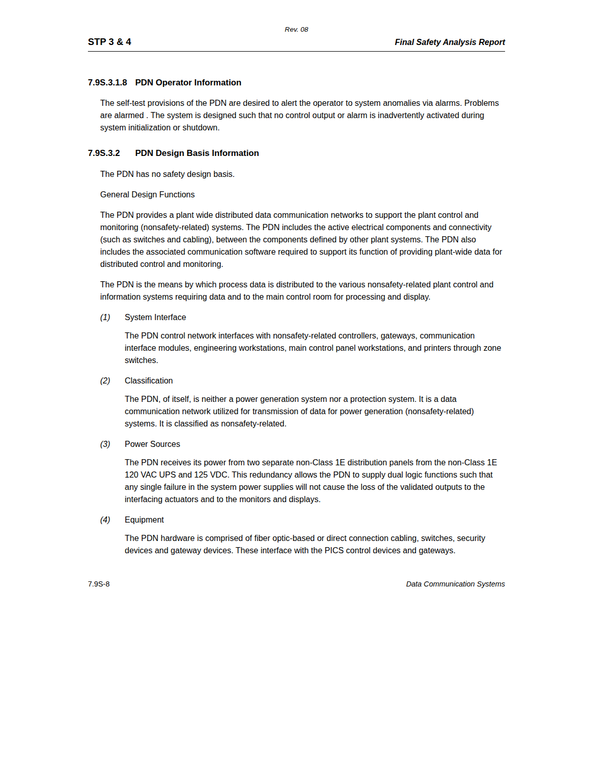Rev. 08
STP 3 & 4 Final Safety Analysis Report
7.9S.3.1.8 PDN Operator Information
The self-test provisions of the PDN are desired to alert the operator to system anomalies via alarms. Problems are alarmed . The system is designed such that no control output or alarm is inadvertently activated during system initialization or shutdown.
7.9S.3.2 PDN Design Basis Information
The PDN has no safety design basis.
General Design Functions
The PDN provides a plant wide distributed data communication networks to support the plant control and monitoring (nonsafety-related) systems. The PDN includes the active electrical components and connectivity (such as switches and cabling), between the components defined by other plant systems. The PDN also includes the associated communication software required to support its function of providing plant-wide data for distributed control and monitoring.
The PDN is the means by which process data is distributed to the various nonsafety-related plant control and information systems requiring data and to the main control room for processing and display.
(1) System Interface
The PDN control network interfaces with nonsafety-related controllers, gateways, communication interface modules, engineering workstations, main control panel workstations, and printers through zone switches.
(2) Classification
The PDN, of itself, is neither a power generation system nor a protection system. It is a data communication network utilized for transmission of data for power generation (nonsafety-related) systems. It is classified as nonsafety-related.
(3) Power Sources
The PDN receives its power from two separate non-Class 1E distribution panels from the non-Class 1E 120 VAC UPS and 125 VDC. This redundancy allows the PDN to supply dual logic functions such that any single failure in the system power supplies will not cause the loss of the validated outputs to the interfacing actuators and to the monitors and displays.
(4) Equipment
The PDN hardware is comprised of fiber optic-based or direct connection cabling, switches, security devices and gateway devices. These interface with the PICS control devices and gateways.
7.9S-8 Data Communication Systems